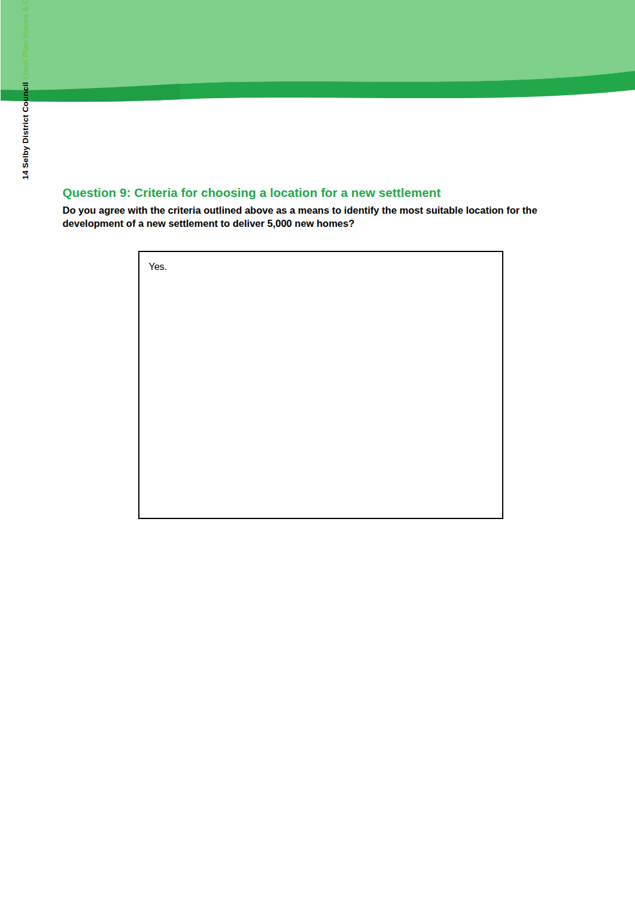14 Selby District Council Local Plan Issues & Options Consultation 2020
Question 9: Criteria for choosing a location for a new settlement
Do you agree with the criteria outlined above as a means to identify the most suitable location for the development of a new settlement to deliver 5,000 new homes?
Yes.